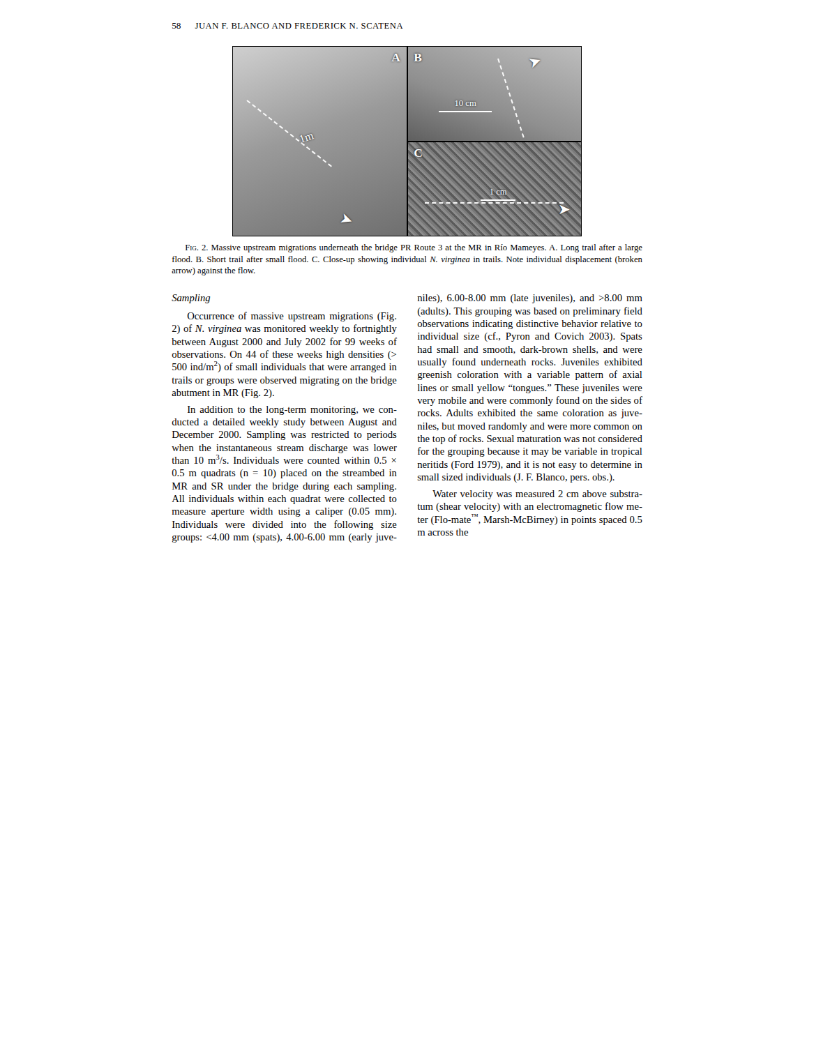58 Juan F. Blanco and Frederick N. Scatena
A 1m ➤
B 10 cm ➤
C 1 cm ➤
Fig. 2. Massive upstream migrations underneath the bridge PR Route 3 at the MR in Río Mameyes. A. Long trail after a large flood. B. Short trail after small flood. C. Close-up showing individual N. virginea in trails. Note individual displacement (broken arrow) against the flow.
Sampling
Occurrence of massive upstream migrations (Fig. 2) of N. virginea was monitored weekly to fortnightly between August 2000 and July 2002 for 99 weeks of observations. On 44 of these weeks high densities (> 500 ind/m2) of small individuals that were arranged in trails or groups were observed migrating on the bridge abutment in MR (Fig. 2).
In addition to the long-term monitoring, we conducted a detailed weekly study between August and December 2000. Sampling was restricted to periods when the instantaneous stream discharge was lower than 10 m3/s. Individuals were counted within 0.5 × 0.5 m quadrats (n = 10) placed on the streambed in MR and SR under the bridge during each sampling. All individuals within each quadrat were collected to measure aperture width using a caliper (0.05 mm). Individuals were divided into the following size groups: <4.00 mm (spats), 4.00-6.00 mm (early juveniles), 6.00-8.00 mm (late juveniles), and >8.00 mm (adults). This grouping was based on preliminary field observations indicating distinctive behavior relative to individual size (cf., Pyron and Covich 2003). Spats had small and smooth, dark-brown shells, and were usually found underneath rocks. Juveniles exhibited greenish coloration with a variable pattern of axial lines or small yellow “tongues.” These juveniles were very mobile and were commonly found on the sides of rocks. Adults exhibited the same coloration as juveniles, but moved randomly and were more common on the top of rocks. Sexual maturation was not considered for the grouping because it may be variable in tropical neritids (Ford 1979), and it is not easy to determine in small sized individuals (J. F. Blanco, pers. obs.).
Water velocity was measured 2 cm above substratum (shear velocity) with an electromagnetic flow meter (Flo-mate™, Marsh-McBirney) in points spaced 0.5 m across the